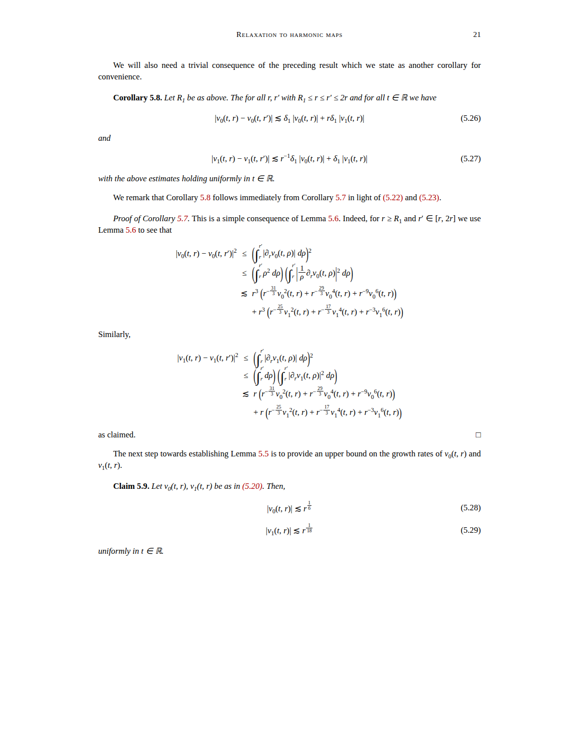Relaxation to harmonic maps 21
We will also need a trivial consequence of the preceding result which we state as another corollary for convenience.
Corollary 5.8. Let R1 be as above. The for all r, r′ with R1 ≤ r ≤ r′ ≤ 2r and for all t ∈ ℝ we have
|v0(t, r) − v0(t, r′)| ≲ δ1 |v0(t, r)| + rδ1 |v1(t, r)| (5.26)
and
|v1(t, r) − v1(t, r′)| ≲ r−1δ1 |v0(t, r)| + δ1 |v1(t, r)| (5.27)
with the above estimates holding uniformly in t ∈ ℝ.
We remark that Corollary 5.8 follows immediately from Corollary 5.7 in light of (5.22) and (5.23).
Proof of Corollary 5.7. This is a simple consequence of Lemma 5.6. Indeed, for r ≥ R1 and r′ ∈ [r, 2r] we use Lemma 5.6 to see that
|v0(t, r) − v0(t, r′)|2
≤
(∫r′r|∂rv0(t, ρ)| dρ)2
≤
(∫r′r ρ2 dρ) (∫r′r|1 ρ∂rv0(t, ρ)|2 dρ)
≲
r3 (r−313v02(t, r) + r−293v04(t, r) + r−9v06(t, r))
+ r3 (r−253v12(t, r) + r−173v14(t, r) + r−3v16(t, r))
Similarly,
|v1(t, r) − v1(t, r′)|2
≤
(∫r′r|∂rv1(t, ρ)| dρ)2
≤
(∫r′r dρ) (∫r′r|∂rv1(t, ρ)|2 dρ)
≲
r (r−313v02(t, r) + r−293v04(t, r) + r−9v06(t, r))
+ r (r−253v12(t, r) + r−173v14(t, r) + r−3v16(t, r))
as claimed. □
The next step towards establishing Lemma 5.5 is to provide an upper bound on the growth rates of v0(t, r) and v1(t, r).
Claim 5.9. Let v0(t, r), v1(t, r) be as in (5.20). Then,
|v0(t, r)| ≲ r16 (5.28)
|v1(t, r)| ≲ r118 (5.29)
uniformly in t ∈ ℝ.